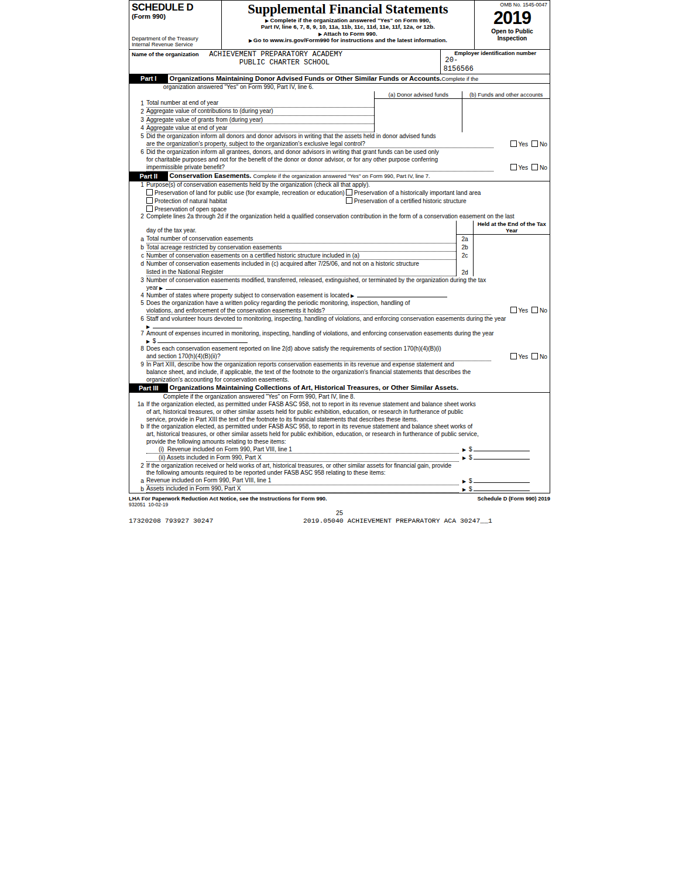| SCHEDULE D (Form 990) Department of the Treasury Internal Revenue Service | Supplemental Financial Statements Complete if the organization answered "Yes" on Form 990, Part IV, line 6, 7, 8, 9, 10, 11a, 11b, 11c, 11d, 11e, 11f, 12a, or 12b. Attach to Form 990. Go to www.irs.gov/Form990 for instructions and the latest information. | OMB No. 1545-0047 2019 Open to Public Inspection |
| Name of the organization ACHIEVEMENT PREPARATORY ACADEMY PUBLIC CHARTER SCHOOL | Employer identification number 20-8156566 |
| Part I | Organizations Maintaining Donor Advised Funds or Other Similar Funds or Accounts. Complete if the |
| | organization answered "Yes" on Form 990, Part IV, line 6. | | |
| | | (a) Donor advised funds | (b) Funds and other accounts |
| 1 | Total number at end of year | | |
| 2 | Aggregate value of contributions to (during year) | | |
| 3 | Aggregate value of grants from (during year) | | |
| 4 | Aggregate value at end of year | | |
| 5 | Did the organization inform all donors and donor advisors in writing that the assets held in donor advised funds | |
| | are the organization's property, subject to the organization's exclusive legal control? | Yes No |
| 6 | Did the organization inform all grantees, donors, and donor advisors in writing that grant funds can be used only | |
| | for charitable purposes and not for the benefit of the donor or donor advisor, or for any other purpose conferring | |
| | impermissible private benefit? | Yes No |
| Part II | Conservation Easements. Complete if the organization answered "Yes" on Form 990, Part IV, line 7. |
| 1 | Purpose(s) of conservation easements held by the organization (check all that apply). |
| | Preservation of land for public use (for example, recreation or education) | Preservation of a historically important land area |
| | Protection of natural habitat | Preservation of a certified historic structure |
| | Preservation of open space |
| 2 | Complete lines 2a through 2d if the organization held a qualified conservation contribution in the form of a conservation easement on the last |
| | day of the tax year. | | Held at the End of the Tax Year |
| a | Total number of conservation easements | 2a | |
| b | Total acreage restricted by conservation easements | 2b | |
| c | Number of conservation easements on a certified historic structure included in (a) | 2c | |
| d | Number of conservation easements included in (c) acquired after 7/25/06, and not on a historic structure | | |
| | listed in the National Register | 2d | |
| 3 | Number of conservation easements modified, transferred, released, extinguished, or terminated by the organization during the tax |
| | year |
| 4 | Number of states where property subject to conservation easement is located |
| 5 | Does the organization have a written policy regarding the periodic monitoring, inspection, handling of |
| | violations, and enforcement of the conservation easements it holds? | Yes No |
| 6 | Staff and volunteer hours devoted to monitoring, inspecting, handling of violations, and enforcing conservation easements during the year |
| 7 | Amount of expenses incurred in monitoring, inspecting, handling of violations, and enforcing conservation easements during the year |
| | $ |
| 8 | Does each conservation easement reported on line 2(d) above satisfy the requirements of section 170(h)(4)(B)(i) |
| | and section 170(h)(4)(B)(ii)? | Yes No |
| 9 | In Part XIII, describe how the organization reports conservation easements in its revenue and expense statement and |
| | balance sheet, and include, if applicable, the text of the footnote to the organization's financial statements that describes the |
| | organization's accounting for conservation easements. |
| Part III | Organizations Maintaining Collections of Art, Historical Treasures, or Other Similar Assets. |
| | Complete if the organization answered "Yes" on Form 990, Part IV, line 8. |
| 1a | If the organization elected, as permitted under FASB ASC 958, not to report in its revenue statement and balance sheet works |
| | of art, historical treasures, or other similar assets held for public exhibition, education, or research in furtherance of public |
| | service, provide in Part XIII the text of the footnote to its financial statements that describes these items. |
| b | If the organization elected, as permitted under FASB ASC 958, to report in its revenue statement and balance sheet works of |
| | art, historical treasures, or other similar assets held for public exhibition, education, or research in furtherance of public service, |
| | provide the following amounts relating to these items: |
| | (i) Revenue included on Form 990, Part VIII, line 1 | $ |
| | (ii) Assets included in Form 990, Part X | $ |
| 2 | If the organization received or held works of art, historical treasures, or other similar assets for financial gain, provide |
| | the following amounts required to be reported under FASB ASC 958 relating to these items: |
| a | Revenue included on Form 990, Part VIII, line 1 | $ |
| b | Assets included in Form 990, Part X | $ |
Schedule D (Form 990) 2019 LHA For Paperwork Reduction Act Notice, see the Instructions for Form 990.
932051 10-02-19
25
17320208 793927 30247 2019.05040 ACHIEVEMENT PREPARATORY ACA 30247__1